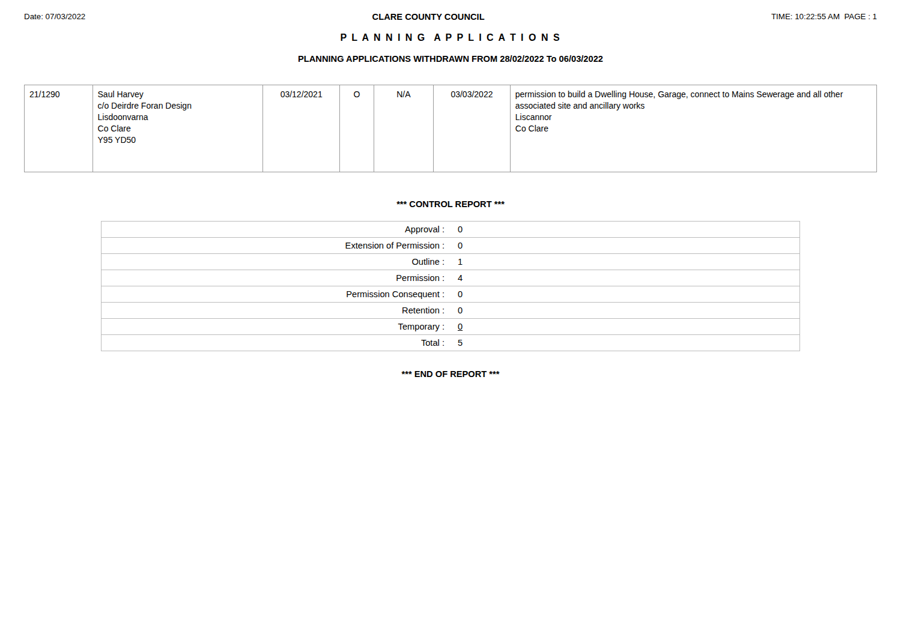Date: 07/03/2022
CLARE COUNTY COUNCIL
TIME: 10:22:55 AM PAGE : 1
P L A N N I N G A P P L I C A T I O N S
PLANNING APPLICATIONS WITHDRAWN FROM 28/02/2022 To 06/03/2022
| 21/1290 | Saul Harvey c/o Deirdre Foran Design Lisdoonvarna Co Clare Y95 YD50 | 03/12/2021 | O | N/A | 03/03/2022 | permission to build a Dwelling House, Garage, connect to Mains Sewerage and all other associated site and ancillary works Liscannor Co Clare |
*** CONTROL REPORT ***
| Approval : | 0 |
| Extension of Permission : | 0 |
| Outline : | 1 |
| Permission : | 4 |
| Permission Consequent : | 0 |
| Retention : | 0 |
| Temporary : | 0 |
| Total : | 5 |
*** END OF REPORT ***